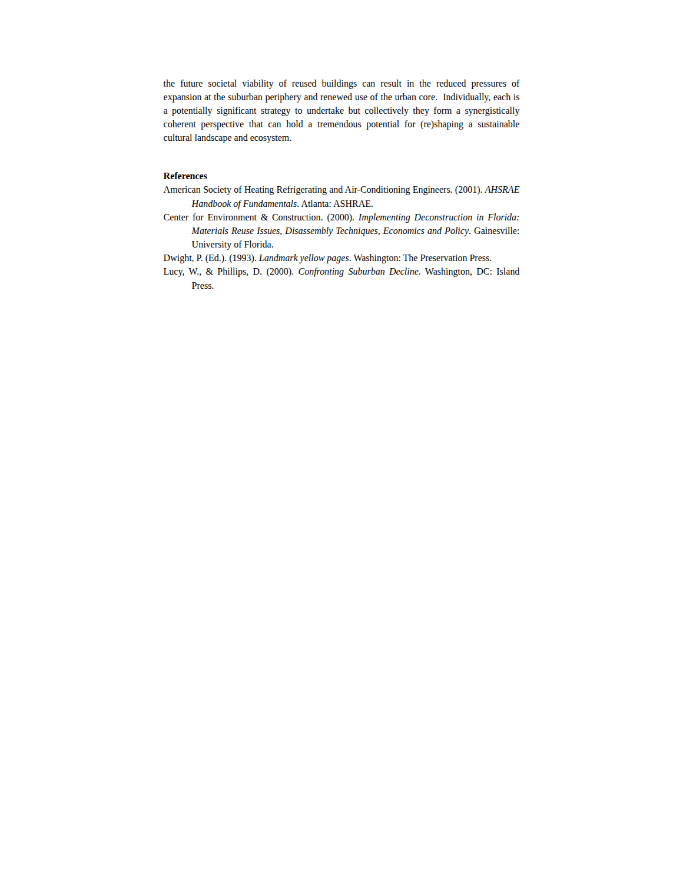the future societal viability of reused buildings can result in the reduced pressures of expansion at the suburban periphery and renewed use of the urban core. Individually, each is a potentially significant strategy to undertake but collectively they form a synergistically coherent perspective that can hold a tremendous potential for (re)shaping a sustainable cultural landscape and ecosystem.
References
American Society of Heating Refrigerating and Air-Conditioning Engineers. (2001). AHSRAE Handbook of Fundamentals. Atlanta: ASHRAE.
Center for Environment & Construction. (2000). Implementing Deconstruction in Florida: Materials Reuse Issues, Disassembly Techniques, Economics and Policy. Gainesville: University of Florida.
Dwight, P. (Ed.). (1993). Landmark yellow pages. Washington: The Preservation Press.
Lucy, W., & Phillips, D. (2000). Confronting Suburban Decline. Washington, DC: Island Press.